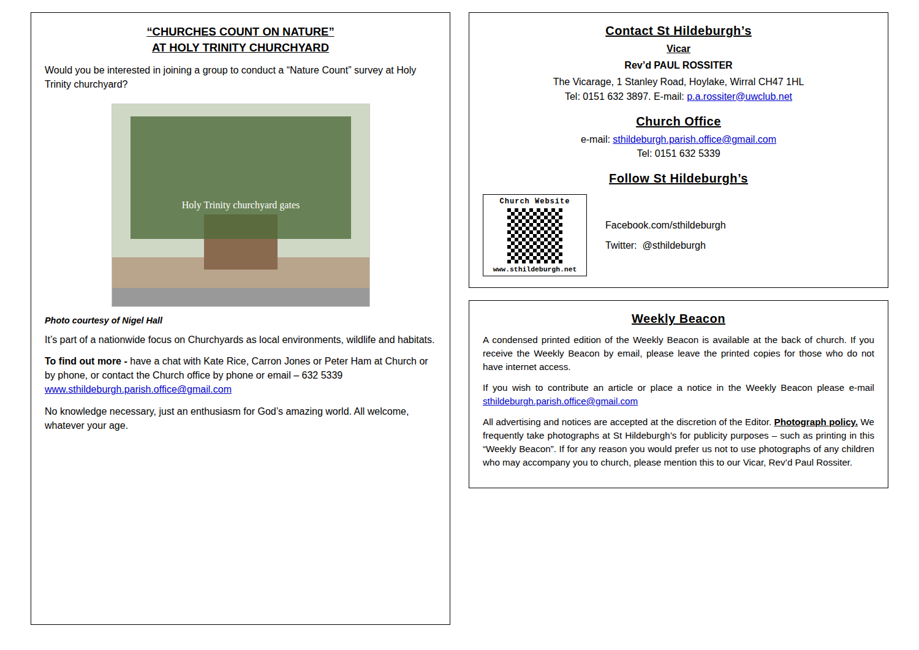“Churches Count on Nature”
at Holy Trinity Churchyard
Would you be interested in joining a group to conduct a “Nature Count” survey at Holy Trinity churchyard?
Photo courtesy of Nigel Hall
It’s part of a nationwide focus on Churchyards as local environments, wildlife and habitats.
To find out more - have a chat with Kate Rice, Carron Jones or Peter Ham at Church or by phone, or contact the Church office by phone or email – 632 5339 www.sthildeburgh.parish.office@gmail.com
No knowledge necessary, just an enthusiasm for God’s amazing world. All welcome, whatever your age.
Contact St Hildeburgh’s
Vicar
Rev’d PAUL ROSSITER
The Vicarage, 1 Stanley Road, Hoylake, Wirral CH47 1HL
Tel: 0151 632 3897. E-mail: p.a.rossiter@uwclub.net
Church Office
e-mail: sthildeburgh.parish.office@gmail.com
Tel: 0151 632 5339
Follow St Hildeburgh’s
Church Website
www.sthildeburgh.net
Facebook.com/sthildeburgh
Twitter: @sthildeburgh
Weekly Beacon
A condensed printed edition of the Weekly Beacon is available at the back of church. If you receive the Weekly Beacon by email, please leave the printed copies for those who do not have internet access.
If you wish to contribute an article or place a notice in the Weekly Beacon please e-mail sthildeburgh.parish.office@gmail.com
All advertising and notices are accepted at the discretion of the Editor. Photograph policy. We frequently take photographs at St Hildeburgh’s for publicity purposes – such as printing in this “Weekly Beacon”. If for any reason you would prefer us not to use photographs of any children who may accompany you to church, please mention this to our Vicar, Rev’d Paul Rossiter.